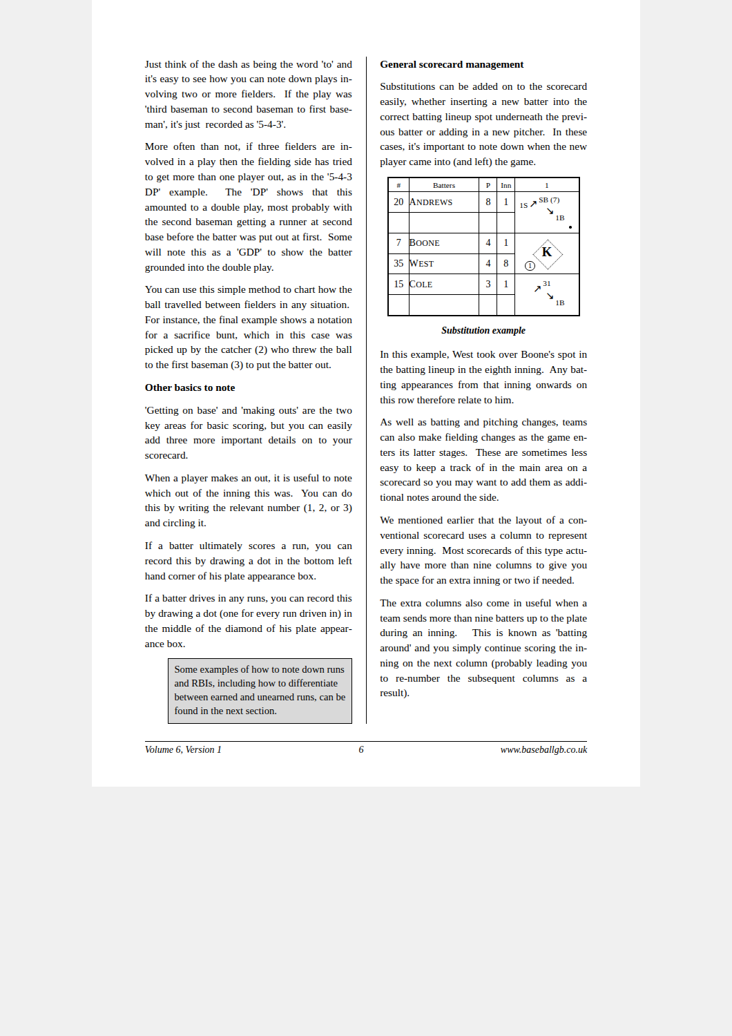Just think of the dash as being the word 'to' and it's easy to see how you can note down plays involving two or more fielders. If the play was 'third baseman to second baseman to first baseman', it's just recorded as '5-4-3'.
More often than not, if three fielders are involved in a play then the fielding side has tried to get more than one player out, as in the '5-4-3 DP' example. The 'DP' shows that this amounted to a double play, most probably with the second baseman getting a runner at second base before the batter was put out at first. Some will note this as a 'GDP' to show the batter grounded into the double play.
You can use this simple method to chart how the ball travelled between fielders in any situation. For instance, the final example shows a notation for a sacrifice bunt, which in this case was picked up by the catcher (2) who threw the ball to the first baseman (3) to put the batter out.
Other basics to note
'Getting on base' and 'making outs' are the two key areas for basic scoring, but you can easily add three more important details on to your scorecard.
When a player makes an out, it is useful to note which out of the inning this was. You can do this by writing the relevant number (1, 2, or 3) and circling it.
If a batter ultimately scores a run, you can record this by drawing a dot in the bottom left hand corner of his plate appearance box.
If a batter drives in any runs, you can record this by drawing a dot (one for every run driven in) in the middle of the diamond of his plate appearance box.
Some examples of how to note down runs and RBIs, including how to differentiate between earned and unearned runs, can be found in the next section.
General scorecard management
Substitutions can be added on to the scorecard easily, whether inserting a new batter into the correct batting lineup spot underneath the previous batter or adding in a new pitcher. In these cases, it's important to note down when the new player came into (and left) the game.
| # | Batters | P | Inn | 1 |
| --- | --- | --- | --- | --- |
| 20 | A NDREWS | 8 | 1 | 1S ↗ SB (7) ↘ 1B |
| 7 | B OONE | 4 | 1 | K 1 |
| 35 | W EST | 4 | 8 |
| 15 | C OLE | 3 | 1 | ↗ 31 ↘ 1B |
Substitution example
In this example, West took over Boone's spot in the batting lineup in the eighth inning. Any batting appearances from that inning onwards on this row therefore relate to him.
As well as batting and pitching changes, teams can also make fielding changes as the game enters its latter stages. These are sometimes less easy to keep a track of in the main area on a scorecard so you may want to add them as additional notes around the side.
We mentioned earlier that the layout of a conventional scorecard uses a column to represent every inning. Most scorecards of this type actually have more than nine columns to give you the space for an extra inning or two if needed.
The extra columns also come in useful when a team sends more than nine batters up to the plate during an inning. This is known as 'batting around' and you simply continue scoring the inning on the next column (probably leading you to re-number the subsequent columns as a result).
Volume 6, Version 1 6 www.baseballgb.co.uk